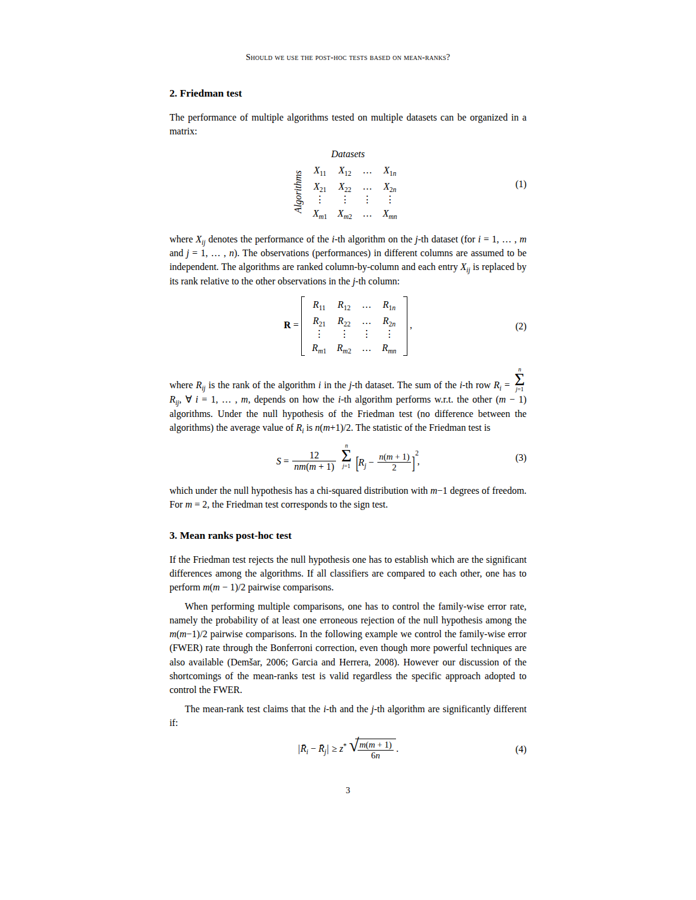Should we use the post-hoc tests based on mean-ranks?
2. Friedman test
The performance of multiple algorithms tested on multiple datasets can be organized in a matrix:
Datasets
Algorithms
| X 11 | X 12 | … | X 1 n |
| X 21 | X 22 | … | X 2 n |
| ⋮ | ⋮ | ⋮ | ⋮ |
| X m 1 | X m 2 | … | X mn |
(1)
where Xij denotes the performance of the i-th algorithm on the j-th dataset (for i = 1, … , m and j = 1, … , n). The observations (performances) in different columns are assumed to be independent. The algorithms are ranked column-by-column and each entry Xij is replaced by its rank relative to the other observations in the j-th column:
R =
| R 11 | R 12 | … | R 1 n |
| R 21 | R 22 | … | R 2 n |
| ⋮ | ⋮ | ⋮ | ⋮ |
| R m 1 | R m 2 | … | R mn |
,
(2)
where Rij is the rank of the algorithm i in the j-th dataset. The sum of the i-th row Ri = nΣj=1 Rij, ∀ i = 1, … , m, depends on how the i-th algorithm performs w.r.t. the other (m − 1) algorithms. Under the null hypothesis of the Friedman test (no difference between the algorithms) the average value of Ri is n(m+1)/2. The statistic of the Friedman test is
S = 12 nm(m + 1) n Σ j=1 2 Rj − n(m + 1) 2 ,
(3)
which under the null hypothesis has a chi-squared distribution with m−1 degrees of freedom. For m = 2, the Friedman test corresponds to the sign test.
3. Mean ranks post-hoc test
If the Friedman test rejects the null hypothesis one has to establish which are the significant differences among the algorithms. If all classifiers are compared to each other, one has to perform m(m − 1)/2 pairwise comparisons.
When performing multiple comparisons, one has to control the family-wise error rate, namely the probability of at least one erroneous rejection of the null hypothesis among the m(m−1)/2 pairwise comparisons. In the following example we control the family-wise error (FWER) rate through the Bonferroni correction, even though more powerful techniques are also available (Demšar, 2006; Garcia and Herrera, 2008). However our discussion of the shortcomings of the mean-ranks test is valid regardless the specific approach adopted to control the FWER.
The mean-rank test claims that the i-th and the j-th algorithm are significantly different if:
|R̄i − R̄j| ≥ z* m(m + 1) 6n .
(4)
3